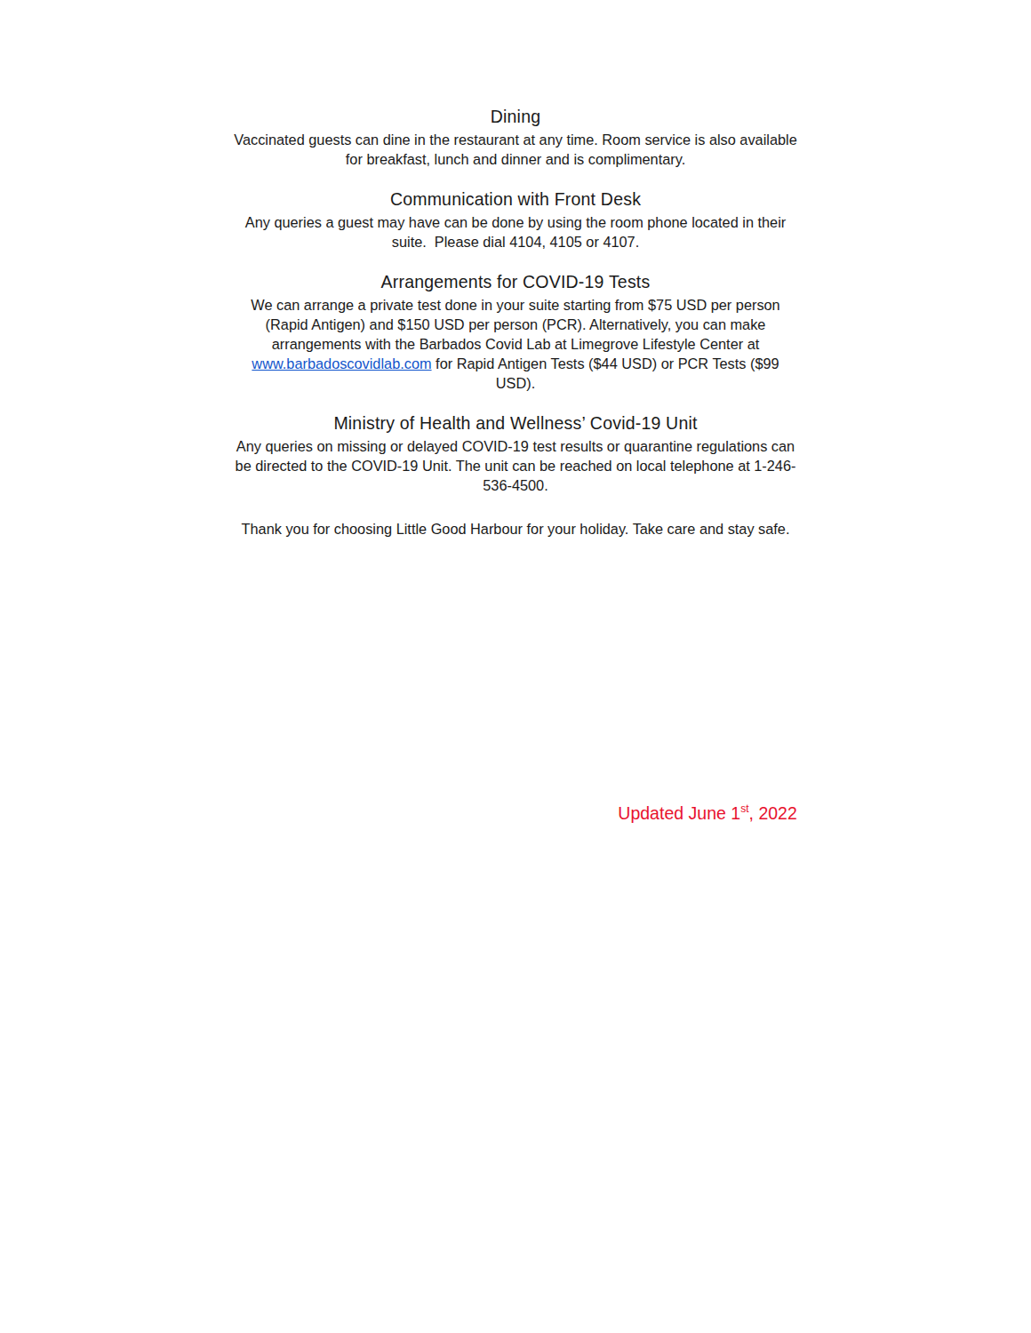Dining
Vaccinated guests can dine in the restaurant at any time. Room service is also available for breakfast, lunch and dinner and is complimentary.
Communication with Front Desk
Any queries a guest may have can be done by using the room phone located in their suite. Please dial 4104, 4105 or 4107.
Arrangements for COVID-19 Tests
We can arrange a private test done in your suite starting from $75 USD per person (Rapid Antigen) and $150 USD per person (PCR). Alternatively, you can make arrangements with the Barbados Covid Lab at Limegrove Lifestyle Center at www.barbadoscovidlab.com for Rapid Antigen Tests ($44 USD) or PCR Tests ($99 USD).
Ministry of Health and Wellness’ Covid-19 Unit
Any queries on missing or delayed COVID-19 test results or quarantine regulations can be directed to the COVID-19 Unit. The unit can be reached on local telephone at 1-246-536-4500.
Thank you for choosing Little Good Harbour for your holiday. Take care and stay safe.
Updated June 1st, 2022